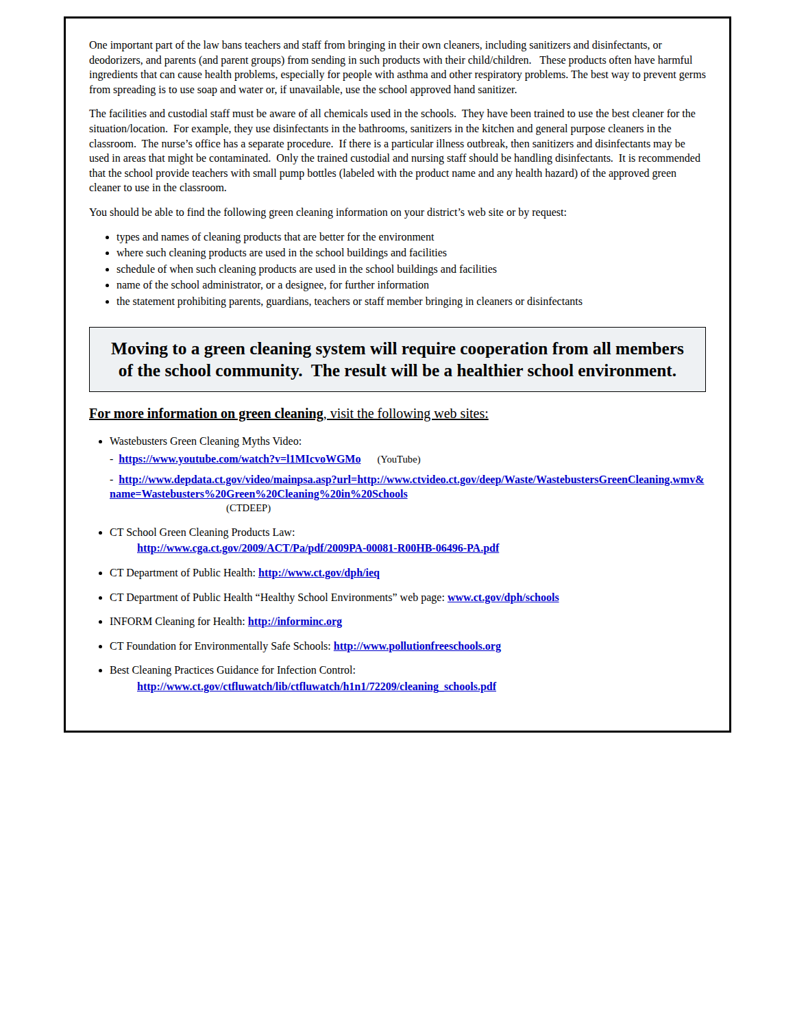One important part of the law bans teachers and staff from bringing in their own cleaners, including sanitizers and disinfectants, or deodorizers, and parents (and parent groups) from sending in such products with their child/children. These products often have harmful ingredients that can cause health problems, especially for people with asthma and other respiratory problems. The best way to prevent germs from spreading is to use soap and water or, if unavailable, use the school approved hand sanitizer.
The facilities and custodial staff must be aware of all chemicals used in the schools. They have been trained to use the best cleaner for the situation/location. For example, they use disinfectants in the bathrooms, sanitizers in the kitchen and general purpose cleaners in the classroom. The nurse’s office has a separate procedure. If there is a particular illness outbreak, then sanitizers and disinfectants may be used in areas that might be contaminated. Only the trained custodial and nursing staff should be handling disinfectants. It is recommended that the school provide teachers with small pump bottles (labeled with the product name and any health hazard) of the approved green cleaner to use in the classroom.
You should be able to find the following green cleaning information on your district’s web site or by request:
types and names of cleaning products that are better for the environment
where such cleaning products are used in the school buildings and facilities
schedule of when such cleaning products are used in the school buildings and facilities
name of the school administrator, or a designee, for further information
the statement prohibiting parents, guardians, teachers or staff member bringing in cleaners or disinfectants
Moving to a green cleaning system will require cooperation from all members of the school community. The result will be a healthier school environment.
For more information on green cleaning, visit the following web sites:
Wastebusters Green Cleaning Myths Video:
- https://www.youtube.com/watch?v=l1MIcvoWGMo (YouTube)
- http://www.depdata.ct.gov/video/mainpsa.asp?url=http://www.ctvideo.ct.gov/deep/Waste/WastebustersGreenCleaning.wmv&name=Wastebusters%20Green%20Cleaning%20in%20Schools (CTDEEP)
CT School Green Cleaning Products Law: http://www.cga.ct.gov/2009/ACT/Pa/pdf/2009PA-00081-R00HB-06496-PA.pdf
CT Department of Public Health: http://www.ct.gov/dph/ieq
CT Department of Public Health “Healthy School Environments” web page: www.ct.gov/dph/schools
INFORM Cleaning for Health: http://informinc.org
CT Foundation for Environmentally Safe Schools: http://www.pollutionfreeschools.org
Best Cleaning Practices Guidance for Infection Control: http://www.ct.gov/ctfluwatch/lib/ctfluwatch/h1n1/72209/cleaning_schools.pdf